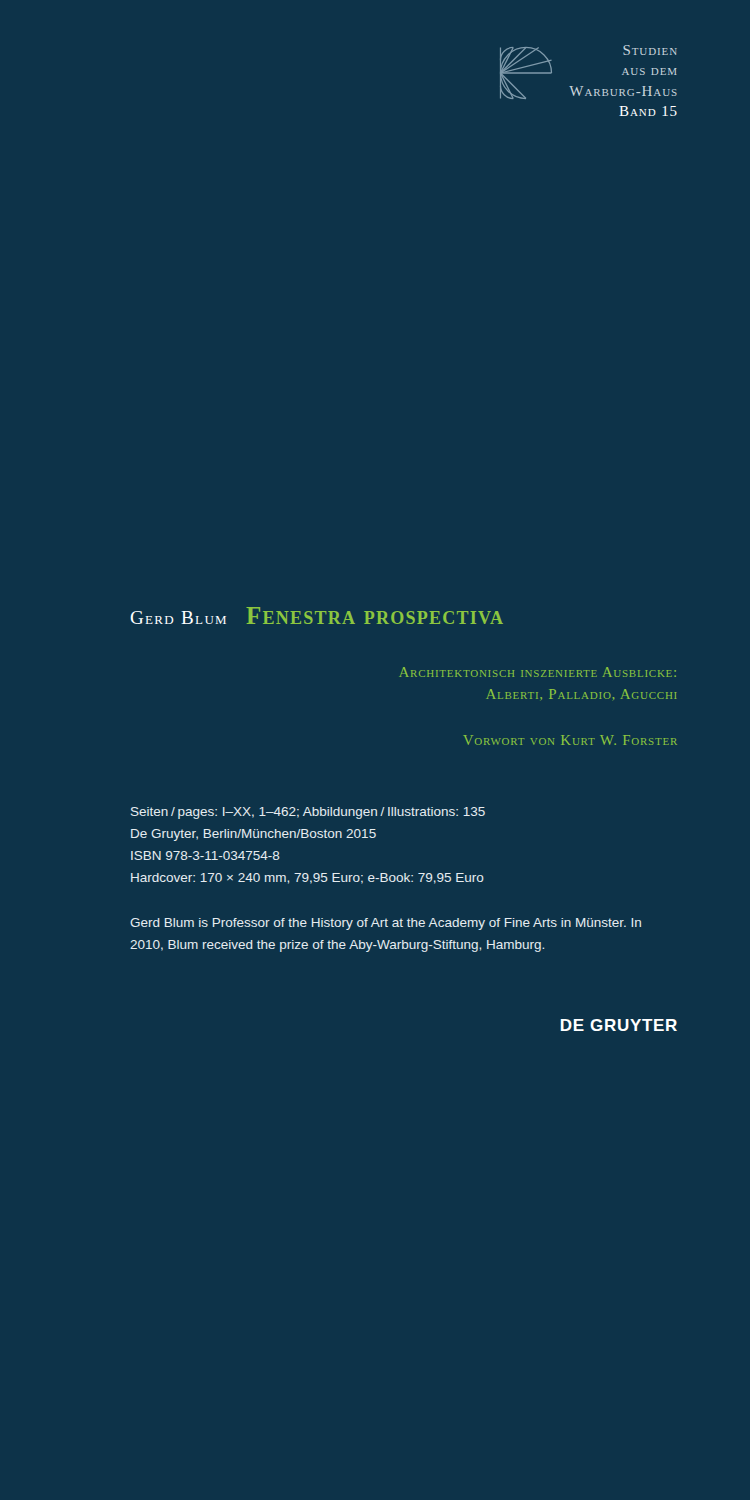Studien
aus dem
Warburg-Haus
Band 15
Gerd Blum
Fenestra prospectiva
Architektonisch inszenierte Ausblicke:
Alberti, Palladio, Agucchi
Vorwort von Kurt W. Forster
Seiten / pages: I–XX, 1–462; Abbildungen / Illustrations: 135
De Gruyter, Berlin/München/Boston 2015
ISBN 978-3-11-034754-8
Hardcover: 170 × 240 mm, 79,95 Euro; e-Book: 79,95 Euro
Gerd Blum is Professor of the History of Art at the Academy of Fine Arts in Münster. In 2010, Blum received the prize of the Aby-Warburg-Stiftung, Hamburg.
DE GRUYTER